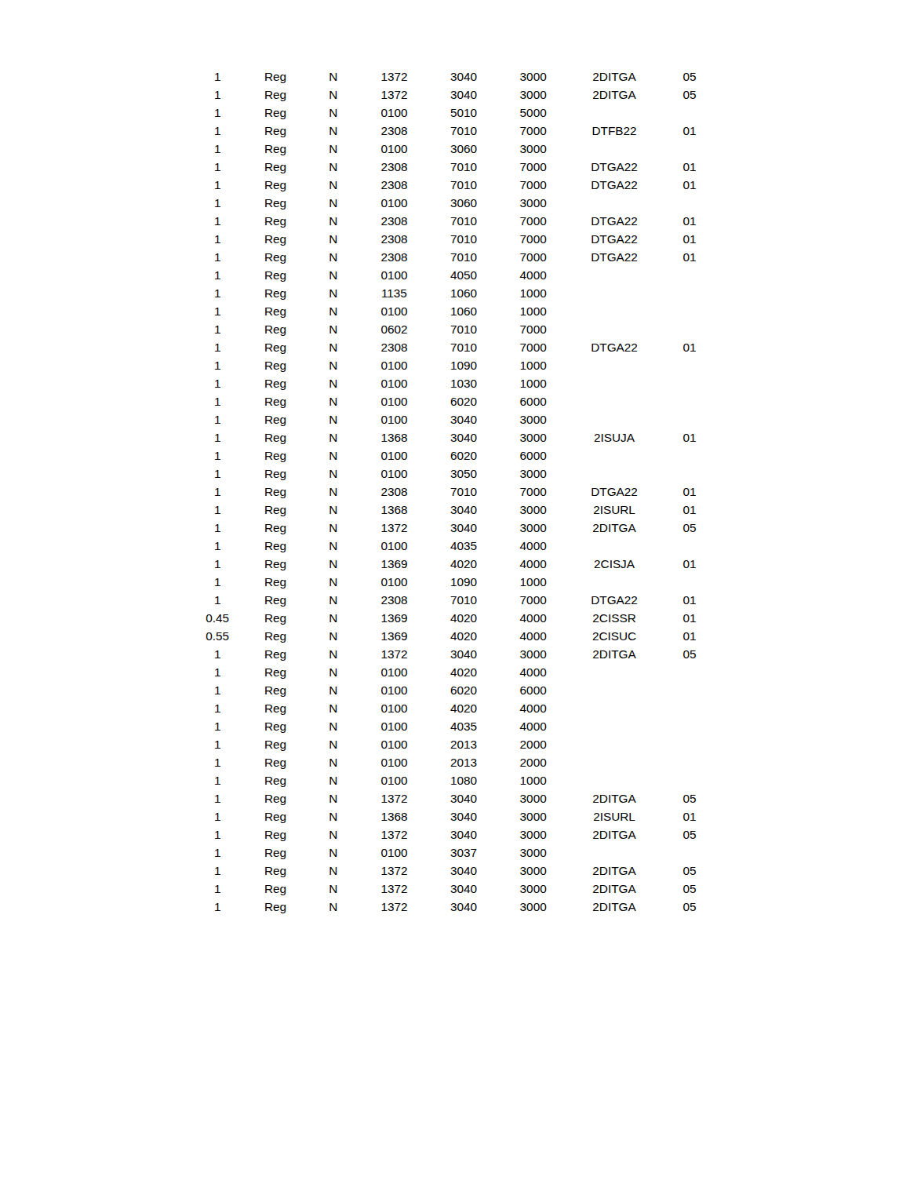| 1 | Reg | N | 1372 | 3040 | 3000 | 2DITGA | 05 |
| 1 | Reg | N | 1372 | 3040 | 3000 | 2DITGA | 05 |
| 1 | Reg | N | 0100 | 5010 | 5000 | | |
| 1 | Reg | N | 2308 | 7010 | 7000 | DTFB22 | 01 |
| 1 | Reg | N | 0100 | 3060 | 3000 | | |
| 1 | Reg | N | 2308 | 7010 | 7000 | DTGA22 | 01 |
| 1 | Reg | N | 2308 | 7010 | 7000 | DTGA22 | 01 |
| 1 | Reg | N | 0100 | 3060 | 3000 | | |
| 1 | Reg | N | 2308 | 7010 | 7000 | DTGA22 | 01 |
| 1 | Reg | N | 2308 | 7010 | 7000 | DTGA22 | 01 |
| 1 | Reg | N | 2308 | 7010 | 7000 | DTGA22 | 01 |
| 1 | Reg | N | 0100 | 4050 | 4000 | | |
| 1 | Reg | N | 1135 | 1060 | 1000 | | |
| 1 | Reg | N | 0100 | 1060 | 1000 | | |
| 1 | Reg | N | 0602 | 7010 | 7000 | | |
| 1 | Reg | N | 2308 | 7010 | 7000 | DTGA22 | 01 |
| 1 | Reg | N | 0100 | 1090 | 1000 | | |
| 1 | Reg | N | 0100 | 1030 | 1000 | | |
| 1 | Reg | N | 0100 | 6020 | 6000 | | |
| 1 | Reg | N | 0100 | 3040 | 3000 | | |
| 1 | Reg | N | 1368 | 3040 | 3000 | 2ISUJA | 01 |
| 1 | Reg | N | 0100 | 6020 | 6000 | | |
| 1 | Reg | N | 0100 | 3050 | 3000 | | |
| 1 | Reg | N | 2308 | 7010 | 7000 | DTGA22 | 01 |
| 1 | Reg | N | 1368 | 3040 | 3000 | 2ISURL | 01 |
| 1 | Reg | N | 1372 | 3040 | 3000 | 2DITGA | 05 |
| 1 | Reg | N | 0100 | 4035 | 4000 | | |
| 1 | Reg | N | 1369 | 4020 | 4000 | 2CISJA | 01 |
| 1 | Reg | N | 0100 | 1090 | 1000 | | |
| 1 | Reg | N | 2308 | 7010 | 7000 | DTGA22 | 01 |
| 0.45 | Reg | N | 1369 | 4020 | 4000 | 2CISSR | 01 |
| 0.55 | Reg | N | 1369 | 4020 | 4000 | 2CISUC | 01 |
| 1 | Reg | N | 1372 | 3040 | 3000 | 2DITGA | 05 |
| 1 | Reg | N | 0100 | 4020 | 4000 | | |
| 1 | Reg | N | 0100 | 6020 | 6000 | | |
| 1 | Reg | N | 0100 | 4020 | 4000 | | |
| 1 | Reg | N | 0100 | 4035 | 4000 | | |
| 1 | Reg | N | 0100 | 2013 | 2000 | | |
| 1 | Reg | N | 0100 | 2013 | 2000 | | |
| 1 | Reg | N | 0100 | 1080 | 1000 | | |
| 1 | Reg | N | 1372 | 3040 | 3000 | 2DITGA | 05 |
| 1 | Reg | N | 1368 | 3040 | 3000 | 2ISURL | 01 |
| 1 | Reg | N | 1372 | 3040 | 3000 | 2DITGA | 05 |
| 1 | Reg | N | 0100 | 3037 | 3000 | | |
| 1 | Reg | N | 1372 | 3040 | 3000 | 2DITGA | 05 |
| 1 | Reg | N | 1372 | 3040 | 3000 | 2DITGA | 05 |
| 1 | Reg | N | 1372 | 3040 | 3000 | 2DITGA | 05 |